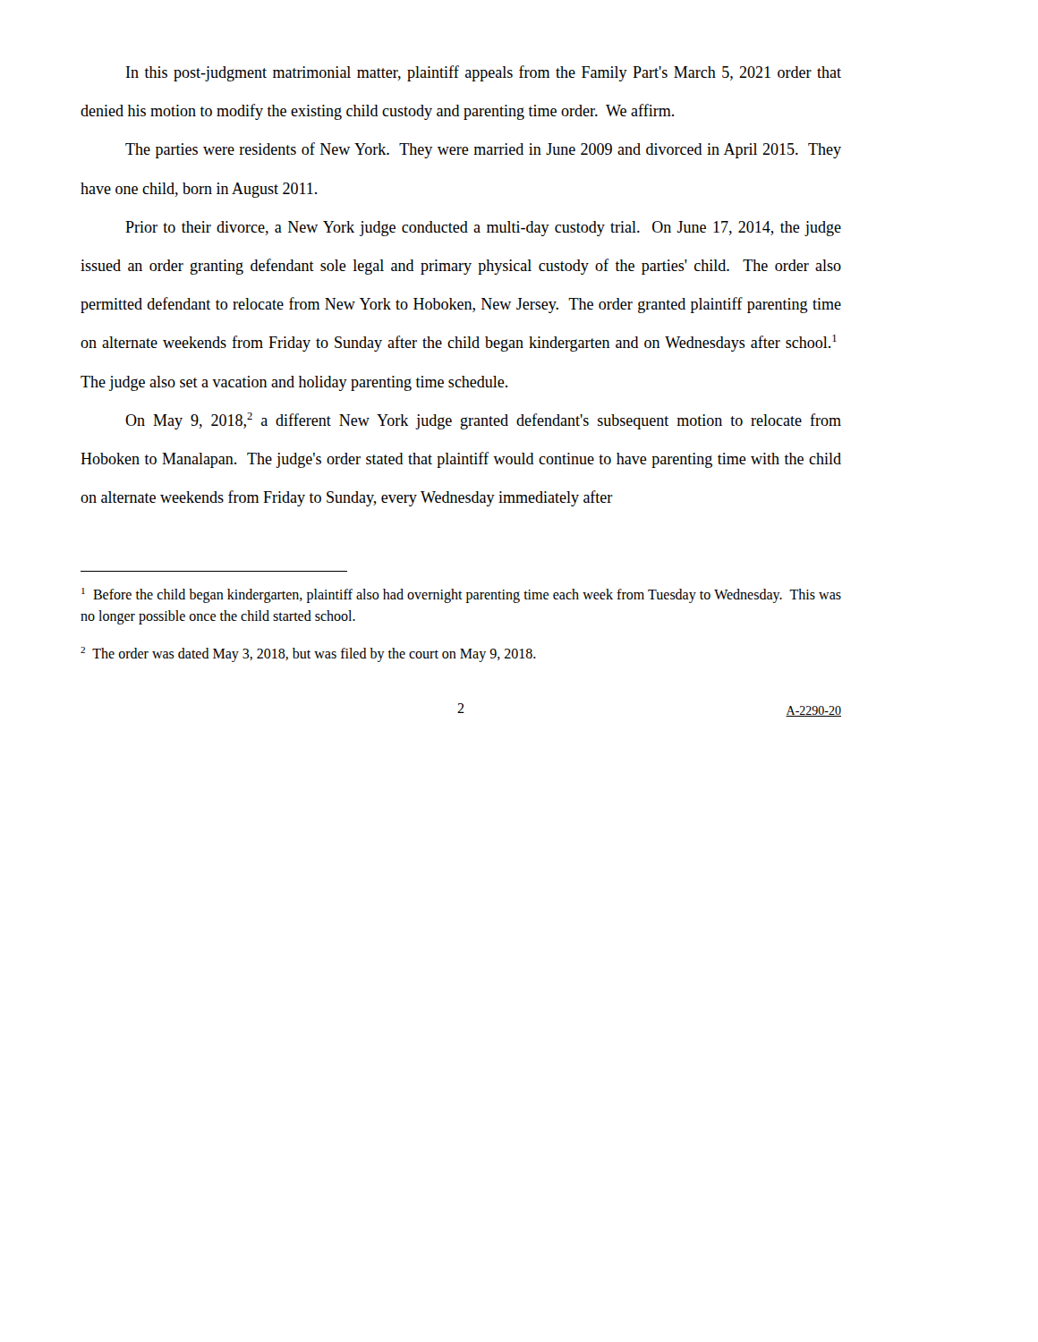In this post-judgment matrimonial matter, plaintiff appeals from the Family Part's March 5, 2021 order that denied his motion to modify the existing child custody and parenting time order. We affirm.
The parties were residents of New York. They were married in June 2009 and divorced in April 2015. They have one child, born in August 2011.
Prior to their divorce, a New York judge conducted a multi-day custody trial. On June 17, 2014, the judge issued an order granting defendant sole legal and primary physical custody of the parties' child. The order also permitted defendant to relocate from New York to Hoboken, New Jersey. The order granted plaintiff parenting time on alternate weekends from Friday to Sunday after the child began kindergarten and on Wednesdays after school.1 The judge also set a vacation and holiday parenting time schedule.
On May 9, 2018,2 a different New York judge granted defendant's subsequent motion to relocate from Hoboken to Manalapan. The judge's order stated that plaintiff would continue to have parenting time with the child on alternate weekends from Friday to Sunday, every Wednesday immediately after
1 Before the child began kindergarten, plaintiff also had overnight parenting time each week from Tuesday to Wednesday. This was no longer possible once the child started school.
2 The order was dated May 3, 2018, but was filed by the court on May 9, 2018.
2 A-2290-20